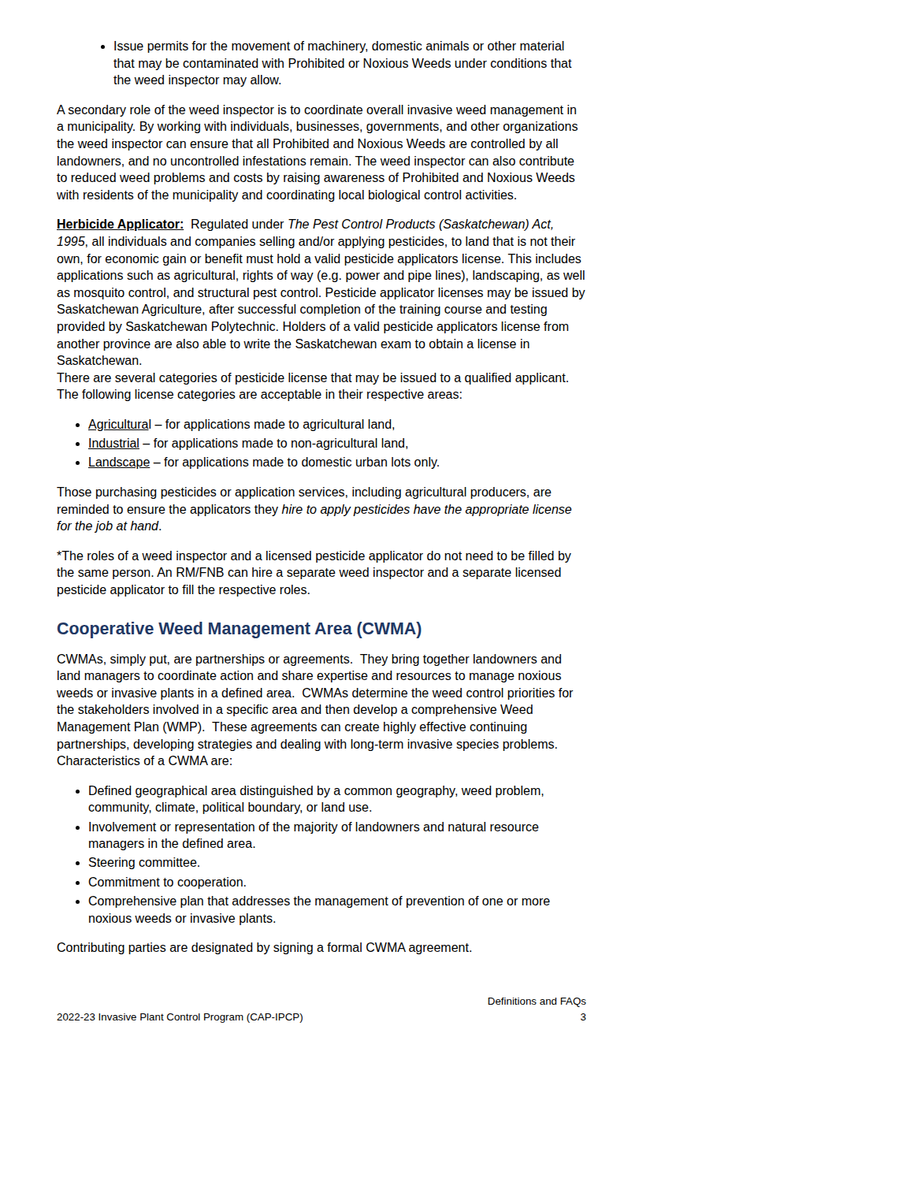Issue permits for the movement of machinery, domestic animals or other material that may be contaminated with Prohibited or Noxious Weeds under conditions that the weed inspector may allow.
A secondary role of the weed inspector is to coordinate overall invasive weed management in a municipality. By working with individuals, businesses, governments, and other organizations the weed inspector can ensure that all Prohibited and Noxious Weeds are controlled by all landowners, and no uncontrolled infestations remain. The weed inspector can also contribute to reduced weed problems and costs by raising awareness of Prohibited and Noxious Weeds with residents of the municipality and coordinating local biological control activities.
Herbicide Applicator: Regulated under The Pest Control Products (Saskatchewan) Act, 1995, all individuals and companies selling and/or applying pesticides, to land that is not their own, for economic gain or benefit must hold a valid pesticide applicators license. This includes applications such as agricultural, rights of way (e.g. power and pipe lines), landscaping, as well as mosquito control, and structural pest control. Pesticide applicator licenses may be issued by Saskatchewan Agriculture, after successful completion of the training course and testing provided by Saskatchewan Polytechnic. Holders of a valid pesticide applicators license from another province are also able to write the Saskatchewan exam to obtain a license in Saskatchewan.
There are several categories of pesticide license that may be issued to a qualified applicant. The following license categories are acceptable in their respective areas:
Agricultural – for applications made to agricultural land,
Industrial – for applications made to non-agricultural land,
Landscape – for applications made to domestic urban lots only.
Those purchasing pesticides or application services, including agricultural producers, are reminded to ensure the applicators they hire to apply pesticides have the appropriate license for the job at hand.
*The roles of a weed inspector and a licensed pesticide applicator do not need to be filled by the same person. An RM/FNB can hire a separate weed inspector and a separate licensed pesticide applicator to fill the respective roles.
Cooperative Weed Management Area (CWMA)
CWMAs, simply put, are partnerships or agreements. They bring together landowners and land managers to coordinate action and share expertise and resources to manage noxious weeds or invasive plants in a defined area. CWMAs determine the weed control priorities for the stakeholders involved in a specific area and then develop a comprehensive Weed Management Plan (WMP). These agreements can create highly effective continuing partnerships, developing strategies and dealing with long-term invasive species problems. Characteristics of a CWMA are:
Defined geographical area distinguished by a common geography, weed problem, community, climate, political boundary, or land use.
Involvement or representation of the majority of landowners and natural resource managers in the defined area.
Steering committee.
Commitment to cooperation.
Comprehensive plan that addresses the management of prevention of one or more noxious weeds or invasive plants.
Contributing parties are designated by signing a formal CWMA agreement.
2022-23 Invasive Plant Control Program (CAP-IPCP)
Definitions and FAQs
3